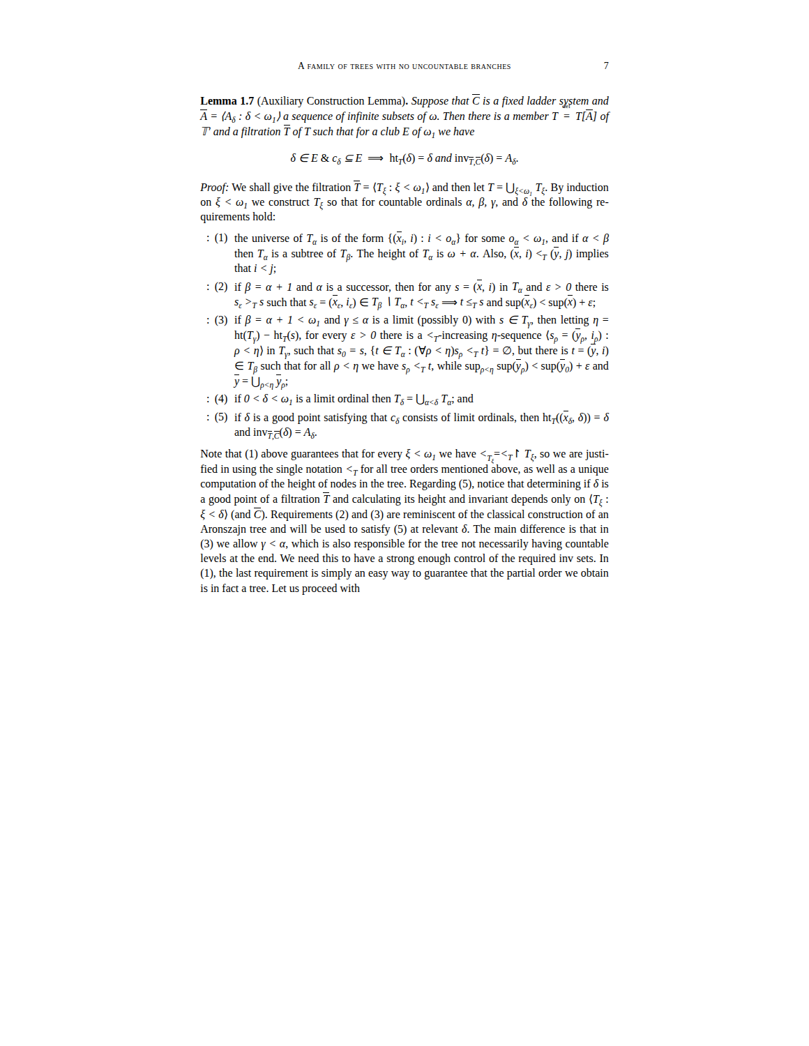A family of trees with no uncountable branches 7
Lemma 1.7 (Auxiliary Construction Lemma). Suppose that C is a fixed ladder system and A = ⟨Aδ : δ < ω1⟩ a sequence of infinite subsets of ω. Then there is a member T def= T[A] of 𝕋′ and a filtration T of T such that for a club E of ω1 we have
δ ∈ E & cδ ⊆ E ⟹ htT(δ) = δ and invT,C(δ) = Aδ.
Proof: We shall give the filtration T = ⟨Tξ : ξ < ω1⟩ and then let T = ⋃ξ<ω1 Tξ. By induction on ξ < ω1 we construct Tξ so that for countable ordinals α, β, γ, and δ the following requirements hold:
:(1) the universe of Tα is of the form {(xi, i) : i < oα} for some oα < ω1, and if α < β then Tα is a subtree of Tβ. The height of Tα is ω + α. Also, (x, i) <T (y, j) implies that i < j;
:(2) if β = α + 1 and α is a successor, then for any s = (x, i) in Tα and ε > 0 there is sε >T s such that sε = (xε, iε) ∈ Tβ ∖ Tα, t <T sε ⟹ t ≤T s and sup(xε) < sup(x) + ε;
:(3) if β = α + 1 < ω1 and γ ≤ α is a limit (possibly 0) with s ∈ Tγ, then letting η = ht(Tγ) − htT(s), for every ε > 0 there is a <T-increasing η-sequence ⟨sρ = (yρ, iρ) : ρ < η⟩ in Tγ, such that s0 = s, {t ∈ Tα : (∀ρ < η)sρ <T t} = ∅, but there is t = (y, i) ∈ Tβ such that for all ρ < η we have sρ <T t, while supρ<η sup(yρ) < sup(y0) + ε and y = ⋃ρ<η yρ;
:(4) if 0 < δ < ω1 is a limit ordinal then Tδ = ⋃α<δ Tα; and
:(5) if δ is a good point satisfying that cδ consists of limit ordinals, then htT((xδ, δ)) = δ and invT,C(δ) = Aδ.
Note that (1) above guarantees that for every ξ < ω1 we have <Tξ=<T↾ Tξ, so we are justified in using the single notation <T for all tree orders mentioned above, as well as a unique computation of the height of nodes in the tree. Regarding (5), notice that determining if δ is a good point of a filtration T and calculating its height and invariant depends only on ⟨Tξ : ξ < δ⟩ (and C). Requirements (2) and (3) are reminiscent of the classical construction of an Aronszajn tree and will be used to satisfy (5) at relevant δ. The main difference is that in (3) we allow γ < α, which is also responsible for the tree not necessarily having countable levels at the end. We need this to have a strong enough control of the required inv sets. In (1), the last requirement is simply an easy way to guarantee that the partial order we obtain is in fact a tree. Let us proceed with